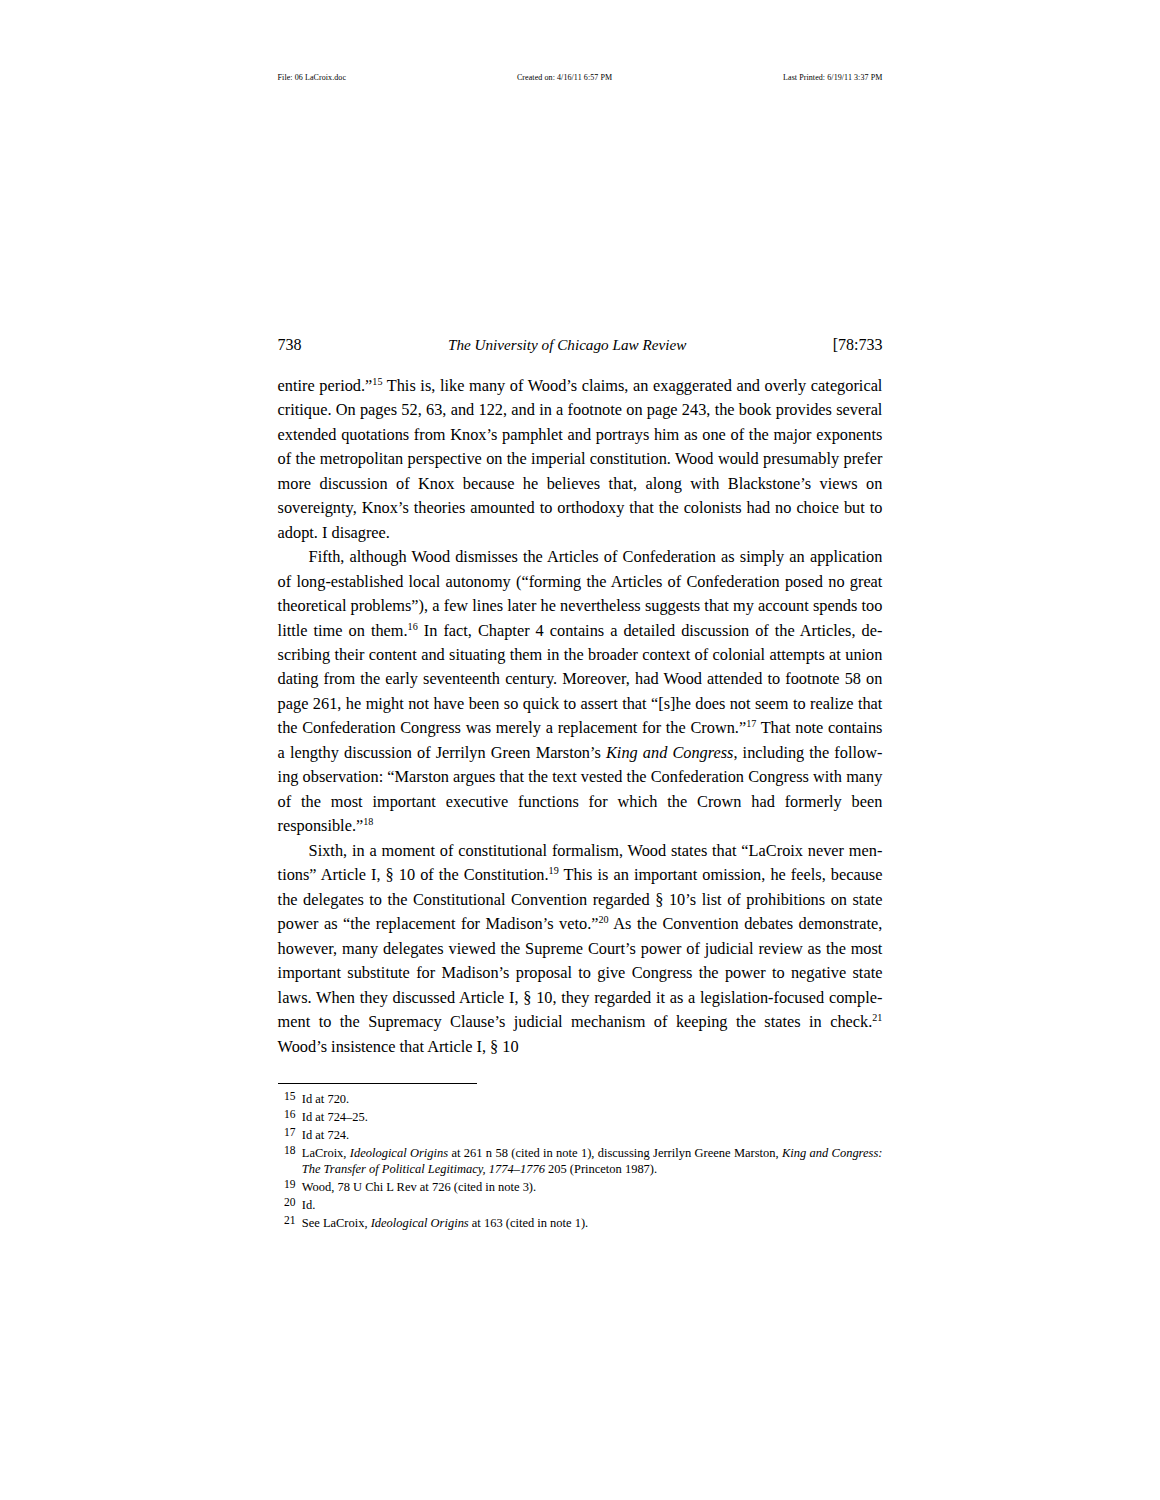File: 06 LaCroix.doc Created on: 4/16/11 6:57 PM Last Printed: 6/19/11 3:37 PM
738 The University of Chicago Law Review [78:733
entire period.”15 This is, like many of Wood’s claims, an exaggerated and overly categorical critique. On pages 52, 63, and 122, and in a footnote on page 243, the book provides several extended quotations from Knox’s pamphlet and portrays him as one of the major exponents of the metropolitan perspective on the imperial constitution. Wood would presumably prefer more discussion of Knox because he believes that, along with Blackstone’s views on sovereignty, Knox’s theories amounted to orthodoxy that the colonists had no choice but to adopt. I disagree.
Fifth, although Wood dismisses the Articles of Confederation as simply an application of long-established local autonomy (“forming the Articles of Confederation posed no great theoretical problems”), a few lines later he nevertheless suggests that my account spends too little time on them.16 In fact, Chapter 4 contains a detailed discussion of the Articles, describing their content and situating them in the broader context of colonial attempts at union dating from the early seventeenth century. Moreover, had Wood attended to footnote 58 on page 261, he might not have been so quick to assert that “[s]he does not seem to realize that the Confederation Congress was merely a replacement for the Crown.”17 That note contains a lengthy discussion of Jerrilyn Green Marston’s King and Congress, including the following observation: “Marston argues that the text vested the Confederation Congress with many of the most important executive functions for which the Crown had formerly been responsible.”18
Sixth, in a moment of constitutional formalism, Wood states that “LaCroix never mentions” Article I, § 10 of the Constitution.19 This is an important omission, he feels, because the delegates to the Constitutional Convention regarded § 10’s list of prohibitions on state power as “the replacement for Madison’s veto.”20 As the Convention debates demonstrate, however, many delegates viewed the Supreme Court’s power of judicial review as the most important substitute for Madison’s proposal to give Congress the power to negative state laws. When they discussed Article I, § 10, they regarded it as a legislation-focused complement to the Supremacy Clause’s judicial mechanism of keeping the states in check.21 Wood’s insistence that Article I, § 10
15 Id at 720.
16 Id at 724–25.
17 Id at 724.
18 LaCroix, Ideological Origins at 261 n 58 (cited in note 1), discussing Jerrilyn Greene Marston, King and Congress: The Transfer of Political Legitimacy, 1774–1776 205 (Princeton 1987).
19 Wood, 78 U Chi L Rev at 726 (cited in note 3).
20 Id.
21 See LaCroix, Ideological Origins at 163 (cited in note 1).